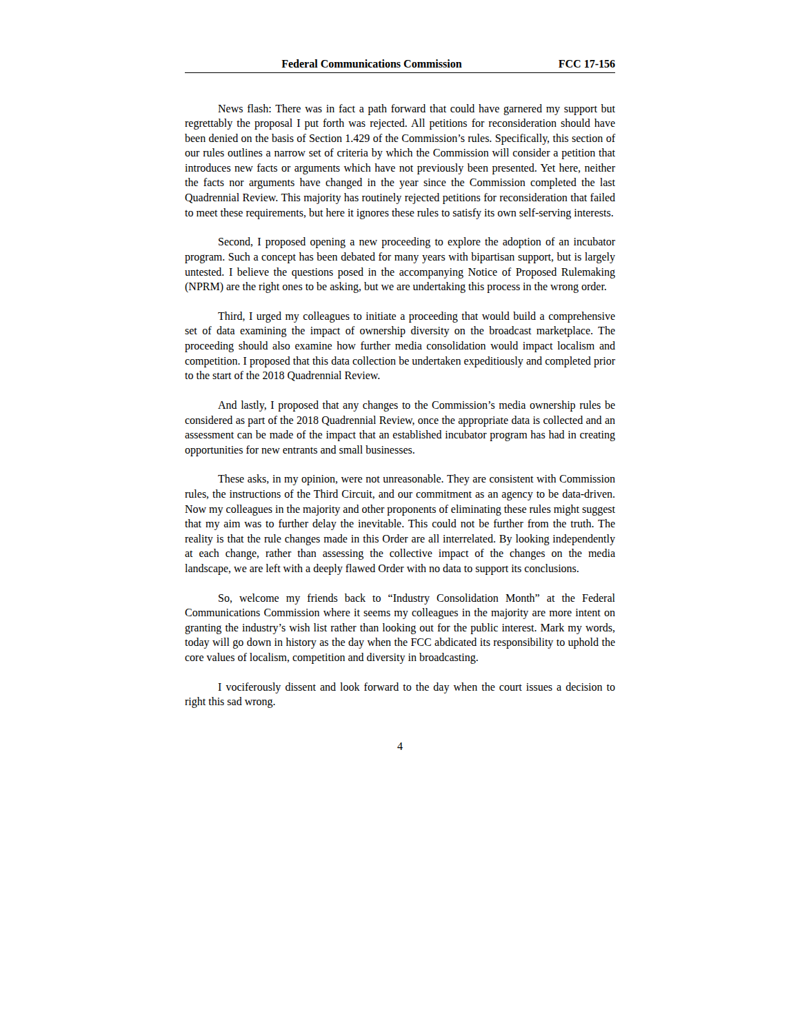Federal Communications Commission FCC 17-156
News flash: There was in fact a path forward that could have garnered my support but regrettably the proposal I put forth was rejected. All petitions for reconsideration should have been denied on the basis of Section 1.429 of the Commission’s rules. Specifically, this section of our rules outlines a narrow set of criteria by which the Commission will consider a petition that introduces new facts or arguments which have not previously been presented. Yet here, neither the facts nor arguments have changed in the year since the Commission completed the last Quadrennial Review. This majority has routinely rejected petitions for reconsideration that failed to meet these requirements, but here it ignores these rules to satisfy its own self-serving interests.
Second, I proposed opening a new proceeding to explore the adoption of an incubator program. Such a concept has been debated for many years with bipartisan support, but is largely untested. I believe the questions posed in the accompanying Notice of Proposed Rulemaking (NPRM) are the right ones to be asking, but we are undertaking this process in the wrong order.
Third, I urged my colleagues to initiate a proceeding that would build a comprehensive set of data examining the impact of ownership diversity on the broadcast marketplace. The proceeding should also examine how further media consolidation would impact localism and competition. I proposed that this data collection be undertaken expeditiously and completed prior to the start of the 2018 Quadrennial Review.
And lastly, I proposed that any changes to the Commission’s media ownership rules be considered as part of the 2018 Quadrennial Review, once the appropriate data is collected and an assessment can be made of the impact that an established incubator program has had in creating opportunities for new entrants and small businesses.
These asks, in my opinion, were not unreasonable. They are consistent with Commission rules, the instructions of the Third Circuit, and our commitment as an agency to be data-driven. Now my colleagues in the majority and other proponents of eliminating these rules might suggest that my aim was to further delay the inevitable. This could not be further from the truth. The reality is that the rule changes made in this Order are all interrelated. By looking independently at each change, rather than assessing the collective impact of the changes on the media landscape, we are left with a deeply flawed Order with no data to support its conclusions.
So, welcome my friends back to “Industry Consolidation Month” at the Federal Communications Commission where it seems my colleagues in the majority are more intent on granting the industry’s wish list rather than looking out for the public interest. Mark my words, today will go down in history as the day when the FCC abdicated its responsibility to uphold the core values of localism, competition and diversity in broadcasting.
I vociferously dissent and look forward to the day when the court issues a decision to right this sad wrong.
4